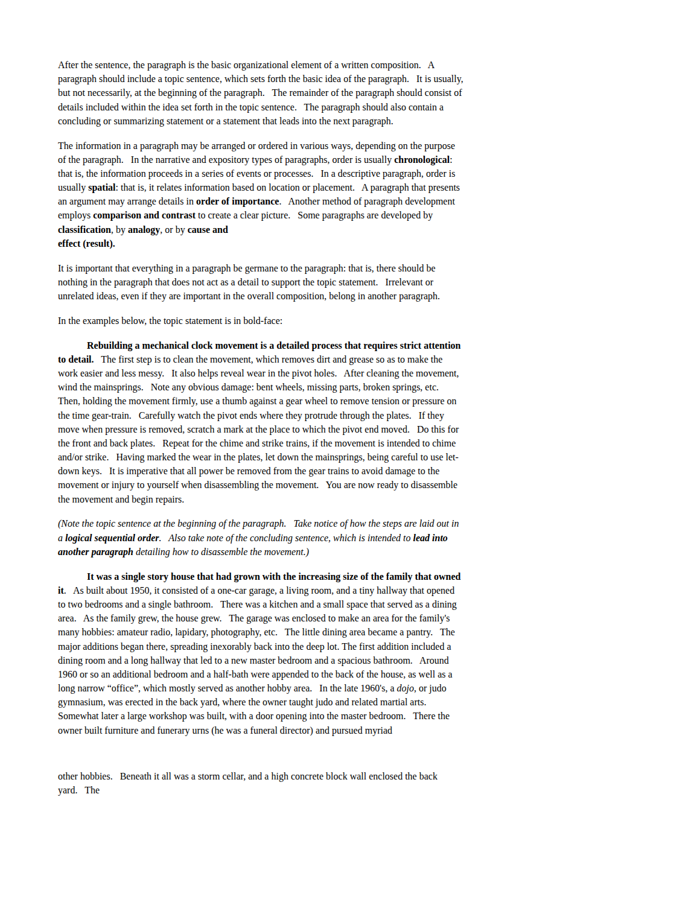After the sentence, the paragraph is the basic organizational element of a written composition. A paragraph should include a topic sentence, which sets forth the basic idea of the paragraph. It is usually, but not necessarily, at the beginning of the paragraph. The remainder of the paragraph should consist of details included within the idea set forth in the topic sentence. The paragraph should also contain a concluding or summarizing statement or a statement that leads into the next paragraph.
The information in a paragraph may be arranged or ordered in various ways, depending on the purpose of the paragraph. In the narrative and expository types of paragraphs, order is usually chronological: that is, the information proceeds in a series of events or processes. In a descriptive paragraph, order is usually spatial: that is, it relates information based on location or placement. A paragraph that presents an argument may arrange details in order of importance. Another method of paragraph development employs comparison and contrast to create a clear picture. Some paragraphs are developed by classification, by analogy, or by cause and
effect (result).
It is important that everything in a paragraph be germane to the paragraph: that is, there should be nothing in the paragraph that does not act as a detail to support the topic statement. Irrelevant or unrelated ideas, even if they are important in the overall composition, belong in another paragraph.
In the examples below, the topic statement is in bold-face:
Rebuilding a mechanical clock movement is a detailed process that requires strict attention to detail. The first step is to clean the movement, which removes dirt and grease so as to make the work easier and less messy. It also helps reveal wear in the pivot holes. After cleaning the movement, wind the mainsprings. Note any obvious damage: bent wheels, missing parts, broken springs, etc. Then, holding the movement firmly, use a thumb against a gear wheel to remove tension or pressure on the time gear-train. Carefully watch the pivot ends where they protrude through the plates. If they move when pressure is removed, scratch a mark at the place to which the pivot end moved. Do this for the front and back plates. Repeat for the chime and strike trains, if the movement is intended to chime and/or strike. Having marked the wear in the plates, let down the mainsprings, being careful to use let-down keys. It is imperative that all power be removed from the gear trains to avoid damage to the movement or injury to yourself when disassembling the movement. You are now ready to disassemble the movement and begin repairs.
(Note the topic sentence at the beginning of the paragraph. Take notice of how the steps are laid out in a logical sequential order. Also take note of the concluding sentence, which is intended to lead into another paragraph detailing how to disassemble the movement.)
It was a single story house that had grown with the increasing size of the family that owned it. As built about 1950, it consisted of a one-car garage, a living room, and a tiny hallway that opened to two bedrooms and a single bathroom. There was a kitchen and a small space that served as a dining area. As the family grew, the house grew. The garage was enclosed to make an area for the family's many hobbies: amateur radio, lapidary, photography, etc. The little dining area became a pantry. The major additions began there, spreading inexorably back into the deep lot. The first addition included a dining room and a long hallway that led to a new master bedroom and a spacious bathroom. Around 1960 or so an additional bedroom and a half-bath were appended to the back of the house, as well as a long narrow “office”, which mostly served as another hobby area. In the late 1960's, a dojo, or judo gymnasium, was erected in the back yard, where the owner taught judo and related martial arts. Somewhat later a large workshop was built, with a door opening into the master bedroom. There the owner built furniture and funerary urns (he was a funeral director) and pursued myriad
other hobbies. Beneath it all was a storm cellar, and a high concrete block wall enclosed the back yard. The